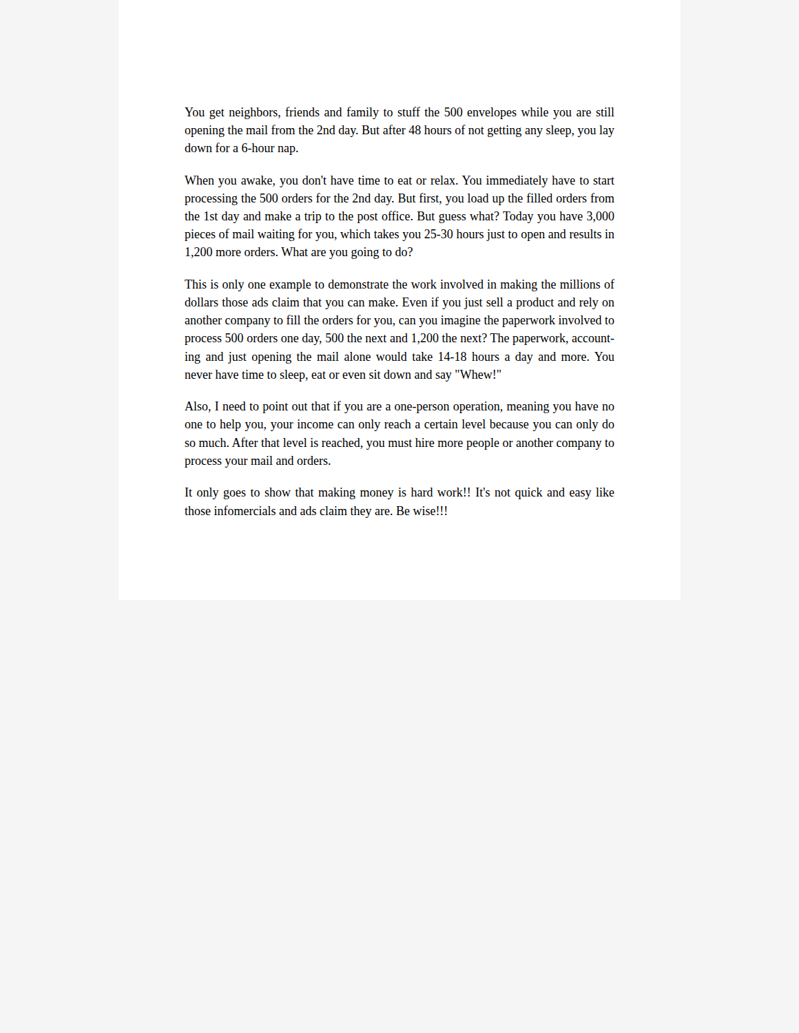You get neighbors, friends and family to stuff the 500 envelopes while you are still opening the mail from the 2nd day. But after 48 hours of not getting any sleep, you lay down for a 6-hour nap.
When you awake, you don't have time to eat or relax. You immediately have to start processing the 500 orders for the 2nd day. But first, you load up the filled orders from the 1st day and make a trip to the post office. But guess what? Today you have 3,000 pieces of mail waiting for you, which takes you 25-30 hours just to open and results in 1,200 more orders. What are you going to do?
This is only one example to demonstrate the work involved in making the millions of dollars those ads claim that you can make. Even if you just sell a product and rely on another company to fill the orders for you, can you imagine the paperwork involved to process 500 orders one day, 500 the next and 1,200 the next? The paperwork, accounting and just opening the mail alone would take 14-18 hours a day and more. You never have time to sleep, eat or even sit down and say "Whew!"
Also, I need to point out that if you are a one-person operation, meaning you have no one to help you, your income can only reach a certain level because you can only do so much. After that level is reached, you must hire more people or another company to process your mail and orders.
It only goes to show that making money is hard work!! It's not quick and easy like those infomercials and ads claim they are. Be wise!!!